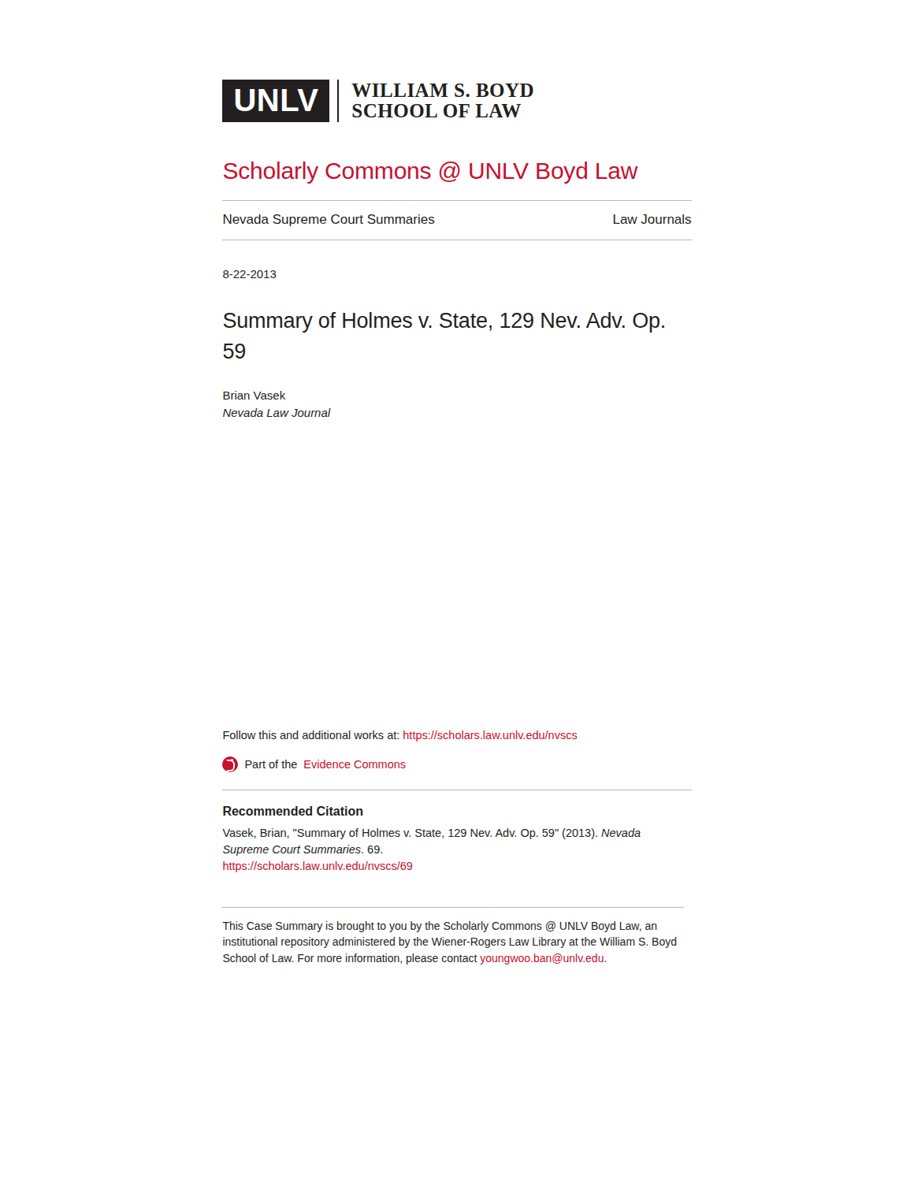UNLV
WILLIAM S. BOYD SCHOOL OF LAW
Scholarly Commons @ UNLV Boyd Law
Nevada Supreme Court Summaries Law Journals
8-22-2013
Summary of Holmes v. State, 129 Nev. Adv. Op. 59
Brian Vasek Nevada Law Journal
Follow this and additional works at: https://scholars.law.unlv.edu/nvscs
Part of the Evidence Commons
Recommended Citation
Vasek, Brian, "Summary of Holmes v. State, 129 Nev. Adv. Op. 59" (2013). Nevada Supreme Court Summaries. 69.
https://scholars.law.unlv.edu/nvscs/69
This Case Summary is brought to you by the Scholarly Commons @ UNLV Boyd Law, an institutional repository administered by the Wiener-Rogers Law Library at the William S. Boyd School of Law. For more information, please contact youngwoo.ban@unlv.edu.